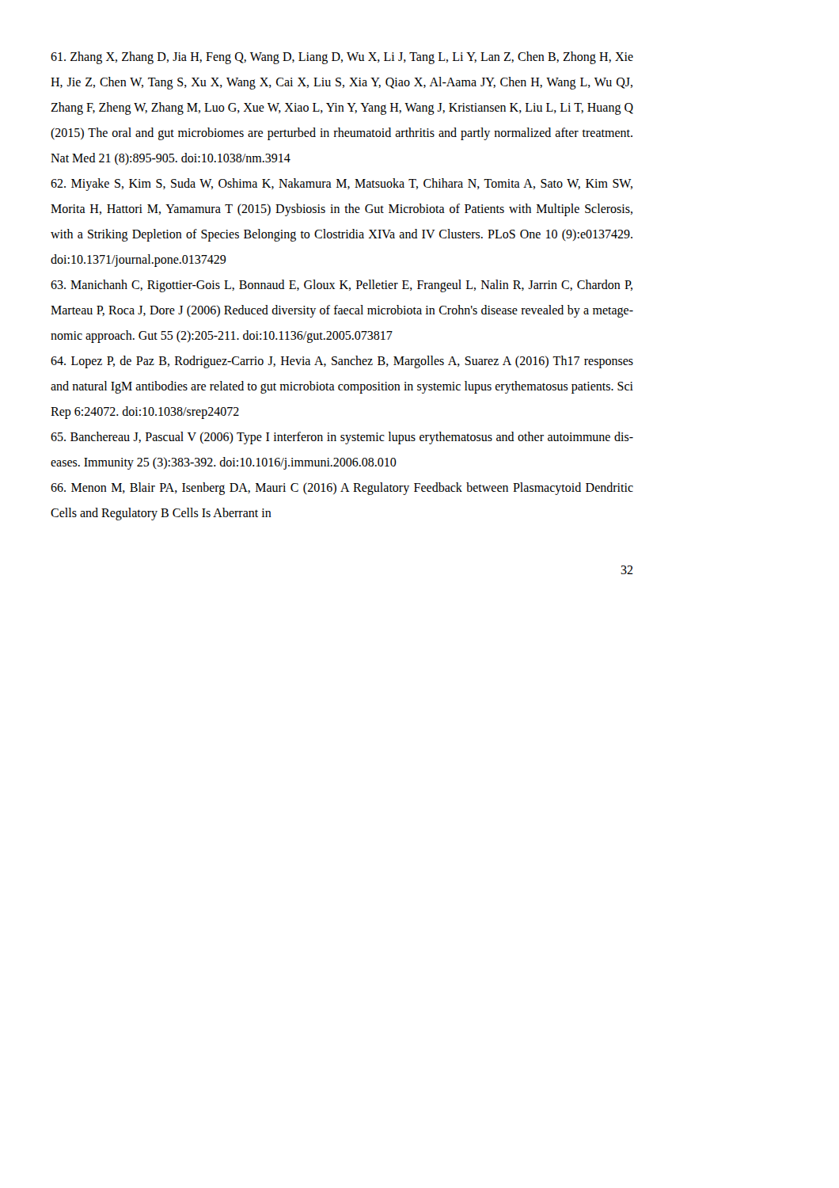61. Zhang X, Zhang D, Jia H, Feng Q, Wang D, Liang D, Wu X, Li J, Tang L, Li Y, Lan Z, Chen B, Zhong H, Xie H, Jie Z, Chen W, Tang S, Xu X, Wang X, Cai X, Liu S, Xia Y, Qiao X, Al-Aama JY, Chen H, Wang L, Wu QJ, Zhang F, Zheng W, Zhang M, Luo G, Xue W, Xiao L, Yin Y, Yang H, Wang J, Kristiansen K, Liu L, Li T, Huang Q (2015) The oral and gut microbiomes are perturbed in rheumatoid arthritis and partly normalized after treatment. Nat Med 21 (8):895-905. doi:10.1038/nm.3914
62. Miyake S, Kim S, Suda W, Oshima K, Nakamura M, Matsuoka T, Chihara N, Tomita A, Sato W, Kim SW, Morita H, Hattori M, Yamamura T (2015) Dysbiosis in the Gut Microbiota of Patients with Multiple Sclerosis, with a Striking Depletion of Species Belonging to Clostridia XIVa and IV Clusters. PLoS One 10 (9):e0137429. doi:10.1371/journal.pone.0137429
63. Manichanh C, Rigottier-Gois L, Bonnaud E, Gloux K, Pelletier E, Frangeul L, Nalin R, Jarrin C, Chardon P, Marteau P, Roca J, Dore J (2006) Reduced diversity of faecal microbiota in Crohn's disease revealed by a metagenomic approach. Gut 55 (2):205-211. doi:10.1136/gut.2005.073817
64. Lopez P, de Paz B, Rodriguez-Carrio J, Hevia A, Sanchez B, Margolles A, Suarez A (2016) Th17 responses and natural IgM antibodies are related to gut microbiota composition in systemic lupus erythematosus patients. Sci Rep 6:24072. doi:10.1038/srep24072
65. Banchereau J, Pascual V (2006) Type I interferon in systemic lupus erythematosus and other autoimmune diseases. Immunity 25 (3):383-392. doi:10.1016/j.immuni.2006.08.010
66. Menon M, Blair PA, Isenberg DA, Mauri C (2016) A Regulatory Feedback between Plasmacytoid Dendritic Cells and Regulatory B Cells Is Aberrant in
32